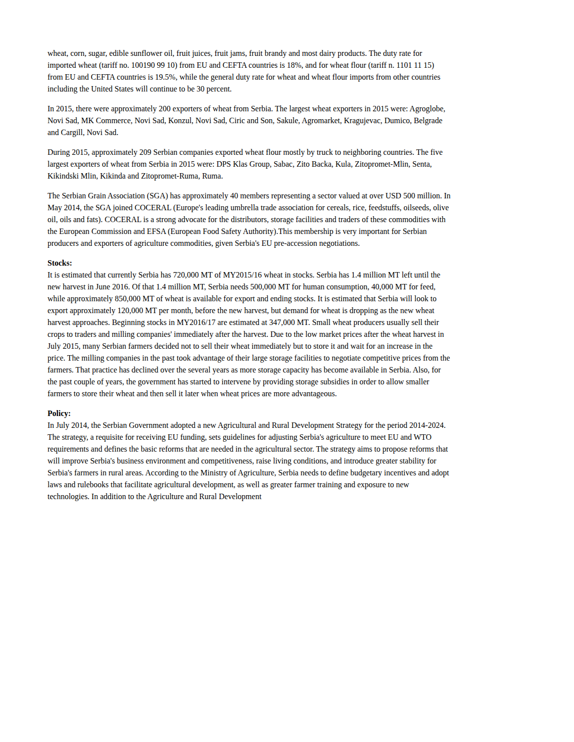wheat, corn, sugar, edible sunflower oil, fruit juices, fruit jams, fruit brandy and most dairy products. The duty rate for imported wheat (tariff no. 100190 99 10) from EU and CEFTA countries is 18%, and for wheat flour (tariff n. 1101 11 15) from EU and CEFTA countries is 19.5%, while the general duty rate for wheat and wheat flour imports from other countries including the United States will continue to be 30 percent.
In 2015, there were approximately 200 exporters of wheat from Serbia. The largest wheat exporters in 2015 were: Agroglobe, Novi Sad, MK Commerce, Novi Sad, Konzul, Novi Sad, Ciric and Son, Sakule, Agromarket, Kragujevac, Dumico, Belgrade and Cargill, Novi Sad.
During 2015, approximately 209 Serbian companies exported wheat flour mostly by truck to neighboring countries. The five largest exporters of wheat from Serbia in 2015 were: DPS Klas Group, Sabac, Zito Backa, Kula, Zitopromet-Mlin, Senta, Kikindski Mlin, Kikinda and Zitopromet-Ruma, Ruma.
The Serbian Grain Association (SGA) has approximately 40 members representing a sector valued at over USD 500 million. In May 2014, the SGA joined COCERAL (Europe's leading umbrella trade association for cereals, rice, feedstuffs, oilseeds, olive oil, oils and fats). COCERAL is a strong advocate for the distributors, storage facilities and traders of these commodities with the European Commission and EFSA (European Food Safety Authority).This membership is very important for Serbian producers and exporters of agriculture commodities, given Serbia's EU pre-accession negotiations.
Stocks:
It is estimated that currently Serbia has 720,000 MT of MY2015/16 wheat in stocks. Serbia has 1.4 million MT left until the new harvest in June 2016. Of that 1.4 million MT, Serbia needs 500,000 MT for human consumption, 40,000 MT for feed, while approximately 850,000 MT of wheat is available for export and ending stocks. It is estimated that Serbia will look to export approximately 120,000 MT per month, before the new harvest, but demand for wheat is dropping as the new wheat harvest approaches. Beginning stocks in MY2016/17 are estimated at 347,000 MT. Small wheat producers usually sell their crops to traders and milling companies' immediately after the harvest. Due to the low market prices after the wheat harvest in July 2015, many Serbian farmers decided not to sell their wheat immediately but to store it and wait for an increase in the price. The milling companies in the past took advantage of their large storage facilities to negotiate competitive prices from the farmers. That practice has declined over the several years as more storage capacity has become available in Serbia. Also, for the past couple of years, the government has started to intervene by providing storage subsidies in order to allow smaller farmers to store their wheat and then sell it later when wheat prices are more advantageous.
Policy:
In July 2014, the Serbian Government adopted a new Agricultural and Rural Development Strategy for the period 2014-2024. The strategy, a requisite for receiving EU funding, sets guidelines for adjusting Serbia's agriculture to meet EU and WTO requirements and defines the basic reforms that are needed in the agricultural sector. The strategy aims to propose reforms that will improve Serbia's business environment and competitiveness, raise living conditions, and introduce greater stability for Serbia's farmers in rural areas. According to the Ministry of Agriculture, Serbia needs to define budgetary incentives and adopt laws and rulebooks that facilitate agricultural development, as well as greater farmer training and exposure to new technologies. In addition to the Agriculture and Rural Development